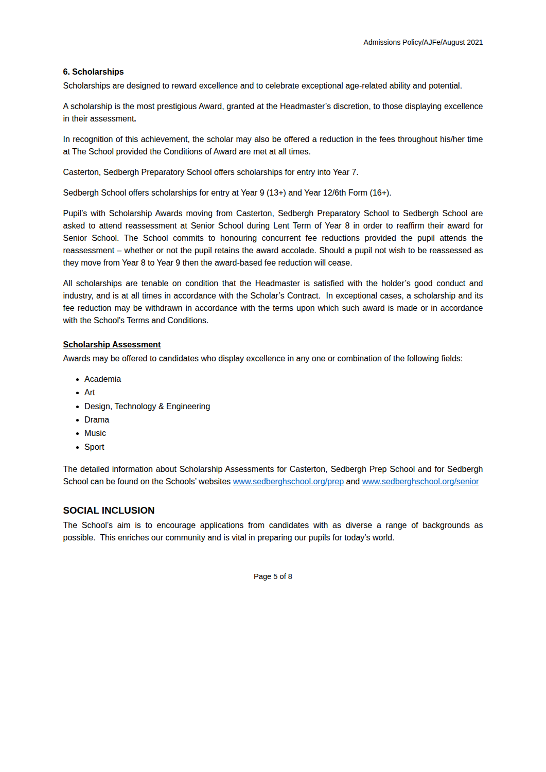Admissions Policy/AJFe/August 2021
6. Scholarships
Scholarships are designed to reward excellence and to celebrate exceptional age-related ability and potential.
A scholarship is the most prestigious Award, granted at the Headmaster’s discretion, to those displaying excellence in their assessment.
In recognition of this achievement, the scholar may also be offered a reduction in the fees throughout his/her time at The School provided the Conditions of Award are met at all times.
Casterton, Sedbergh Preparatory School offers scholarships for entry into Year 7.
Sedbergh School offers scholarships for entry at Year 9 (13+) and Year 12/6th Form (16+).
Pupil’s with Scholarship Awards moving from Casterton, Sedbergh Preparatory School to Sedbergh School are asked to attend reassessment at Senior School during Lent Term of Year 8 in order to reaffirm their award for Senior School. The School commits to honouring concurrent fee reductions provided the pupil attends the reassessment – whether or not the pupil retains the award accolade. Should a pupil not wish to be reassessed as they move from Year 8 to Year 9 then the award-based fee reduction will cease.
All scholarships are tenable on condition that the Headmaster is satisfied with the holder’s good conduct and industry, and is at all times in accordance with the Scholar’s Contract. In exceptional cases, a scholarship and its fee reduction may be withdrawn in accordance with the terms upon which such award is made or in accordance with the School's Terms and Conditions.
Scholarship Assessment
Awards may be offered to candidates who display excellence in any one or combination of the following fields:
Academia
Art
Design, Technology & Engineering
Drama
Music
Sport
The detailed information about Scholarship Assessments for Casterton, Sedbergh Prep School and for Sedbergh School can be found on the Schools’ websites www.sedberghschool.org/prep and www.sedberghschool.org/senior
SOCIAL INCLUSION
The School’s aim is to encourage applications from candidates with as diverse a range of backgrounds as possible. This enriches our community and is vital in preparing our pupils for today’s world.
Page 5 of 8